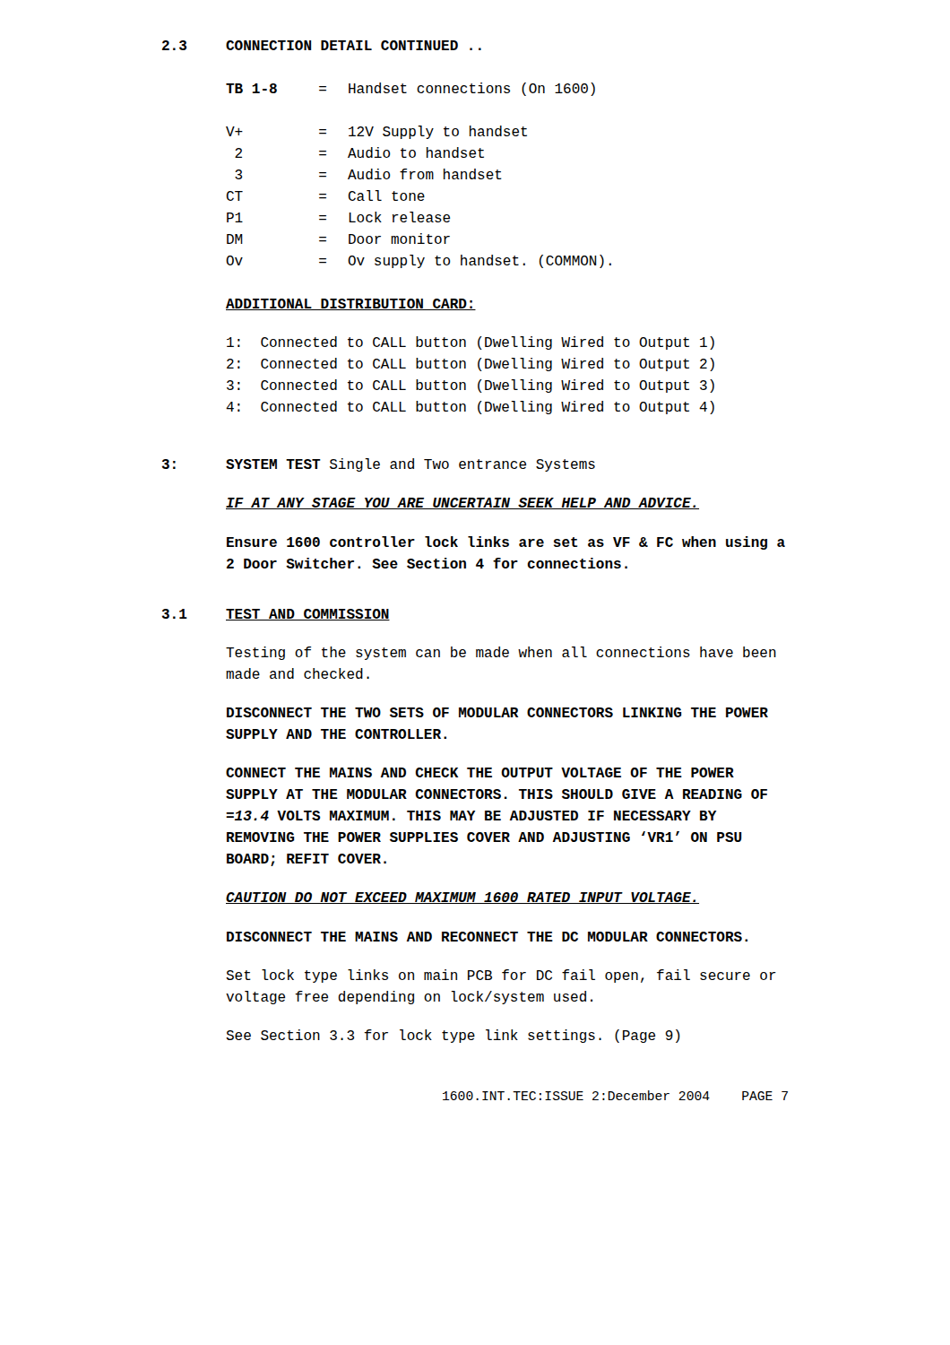2.3 CONNECTION DETAIL CONTINUED ..
| TB 1-8 | = | Handset connections (On 1600) |
| V+ | = | 12V Supply to handset |
| 2 | = | Audio to handset |
| 3 | = | Audio from handset |
| CT | = | Call tone |
| P1 | = | Lock release |
| DM | = | Door monitor |
| Ov | = | Ov supply to handset. (COMMON). |
ADDITIONAL DISTRIBUTION CARD:
1: Connected to CALL button (Dwelling Wired to Output 1)
2: Connected to CALL button (Dwelling Wired to Output 2)
3: Connected to CALL button (Dwelling Wired to Output 3)
4: Connected to CALL button (Dwelling Wired to Output 4)
3: SYSTEM TEST Single and Two entrance Systems
IF AT ANY STAGE YOU ARE UNCERTAIN SEEK HELP AND ADVICE.
Ensure 1600 controller lock links are set as VF & FC when using a 2 Door Switcher. See Section 4 for connections.
3.1 TEST AND COMMISSION
Testing of the system can be made when all connections have been made and checked.
DISCONNECT THE TWO SETS OF MODULAR CONNECTORS LINKING THE POWER SUPPLY AND THE CONTROLLER.
CONNECT THE MAINS AND CHECK THE OUTPUT VOLTAGE OF THE POWER SUPPLY AT THE MODULAR CONNECTORS. THIS SHOULD GIVE A READING OF =13.4 VOLTS MAXIMUM. THIS MAY BE ADJUSTED IF NECESSARY BY REMOVING THE POWER SUPPLIES COVER AND ADJUSTING ‘VR1’ ON PSU BOARD; REFIT COVER.
CAUTION DO NOT EXCEED MAXIMUM 1600 RATED INPUT VOLTAGE.
DISCONNECT THE MAINS AND RECONNECT THE DC MODULAR CONNECTORS.
Set lock type links on main PCB for DC fail open, fail secure or voltage free depending on lock/system used.
See Section 3.3 for lock type link settings. (Page 9)
1600.INT.TEC:ISSUE 2:December 2004 PAGE 7